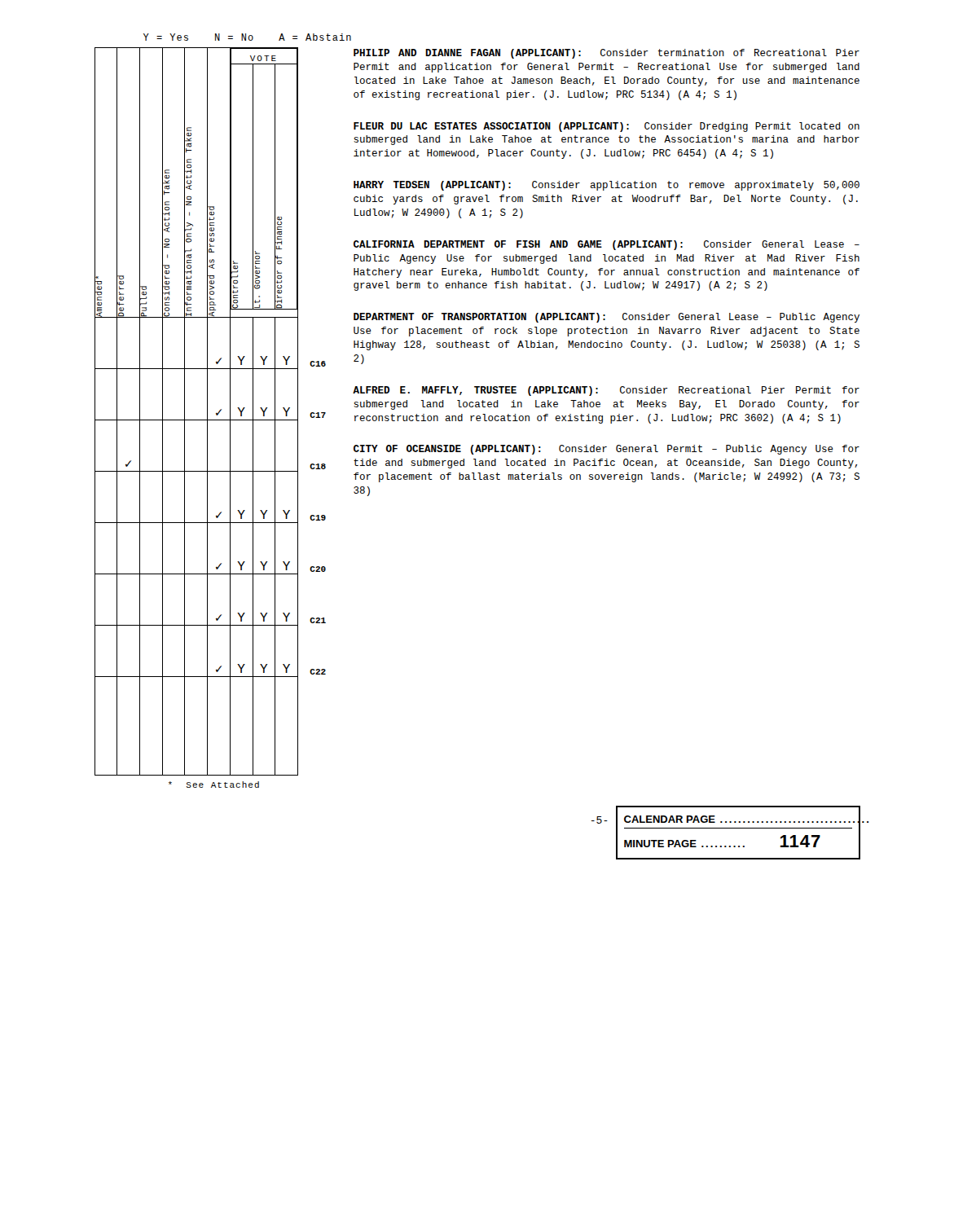Y = Yes N = No A = Abstain
| Amended* | Deferred | Pulled | Considered – No Action Taken | Informational Only – No Action Taken | Approved As Presented | / VOTE / / Controller / Lt. Governor / Director of Finance / | |
| | | | | | ✓ | Y | Y | Y | C16 |
| | | | | | ✓ | Y | Y | Y | C17 |
| | ✓ | | | | | | | | C18 |
| | | | | | ✓ | Y | Y | Y | C19 |
| | | | | | ✓ | Y | Y | Y | C20 |
| | | | | | ✓ | Y | Y | Y | C21 |
| | | | | | ✓ | Y | Y | Y | C22 |
* See Attached
PHILIP AND DIANNE FAGAN (APPLICANT): Consider termination of Recreational Pier Permit and application for General Permit – Recreational Use for submerged land located in Lake Tahoe at Jameson Beach, El Dorado County, for use and maintenance of existing recreational pier. (J. Ludlow; PRC 5134) (A 4; S 1)
FLEUR DU LAC ESTATES ASSOCIATION (APPLICANT): Consider Dredging Permit located on submerged land in Lake Tahoe at entrance to the Association's marina and harbor interior at Homewood, Placer County. (J. Ludlow; PRC 6454) (A 4; S 1)
HARRY TEDSEN (APPLICANT): Consider application to remove approximately 50,000 cubic yards of gravel from Smith River at Woodruff Bar, Del Norte County. (J. Ludlow; W 24900) ( A 1; S 2)
CALIFORNIA DEPARTMENT OF FISH AND GAME (APPLICANT): Consider General Lease – Public Agency Use for submerged land located in Mad River at Mad River Fish Hatchery near Eureka, Humboldt County, for annual construction and maintenance of gravel berm to enhance fish habitat. (J. Ludlow; W 24917) (A 2; S 2)
DEPARTMENT OF TRANSPORTATION (APPLICANT): Consider General Lease – Public Agency Use for placement of rock slope protection in Navarro River adjacent to State Highway 128, southeast of Albian, Mendocino County. (J. Ludlow; W 25038) (A 1; S 2)
ALFRED E. MAFFLY, TRUSTEE (APPLICANT): Consider Recreational Pier Permit for submerged land located in Lake Tahoe at Meeks Bay, El Dorado County, for reconstruction and relocation of existing pier. (J. Ludlow; PRC 3602) (A 4; S 1)
CITY OF OCEANSIDE (APPLICANT): Consider General Permit – Public Agency Use for tide and submerged land located in Pacific Ocean, at Oceanside, San Diego County, for placement of ballast materials on sovereign lands. (Maricle; W 24992) (A 73; S 38)
-5-
CALENDAR PAGE .................................
MINUTE PAGE .......... 1147